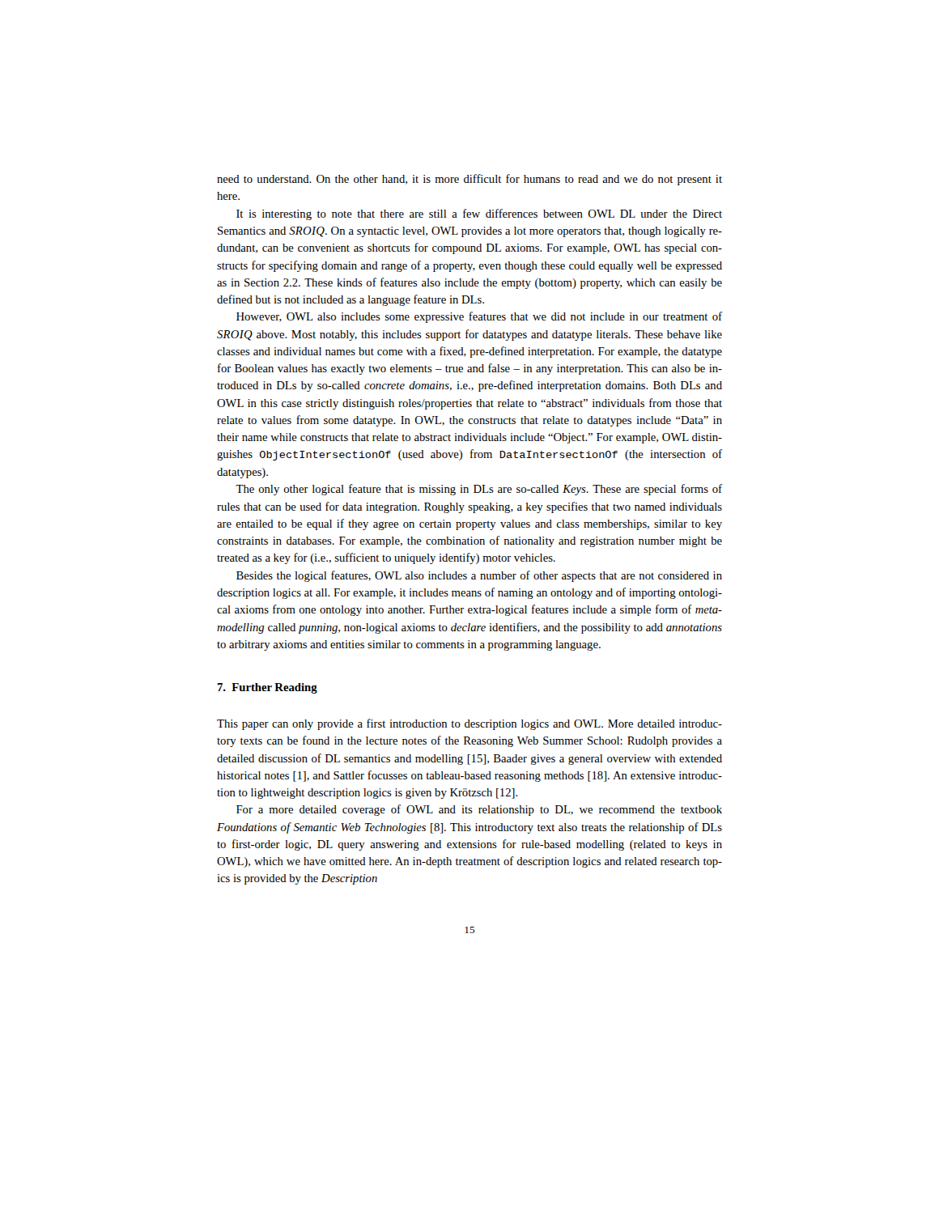need to understand. On the other hand, it is more difficult for humans to read and we do not present it here.
It is interesting to note that there are still a few differences between OWL DL under the Direct Semantics and SROIQ. On a syntactic level, OWL provides a lot more operators that, though logically redundant, can be convenient as shortcuts for compound DL axioms. For example, OWL has special constructs for specifying domain and range of a property, even though these could equally well be expressed as in Section 2.2. These kinds of features also include the empty (bottom) property, which can easily be defined but is not included as a language feature in DLs.
However, OWL also includes some expressive features that we did not include in our treatment of SROIQ above. Most notably, this includes support for datatypes and datatype literals. These behave like classes and individual names but come with a fixed, pre-defined interpretation. For example, the datatype for Boolean values has exactly two elements – true and false – in any interpretation. This can also be introduced in DLs by so-called concrete domains, i.e., pre-defined interpretation domains. Both DLs and OWL in this case strictly distinguish roles/properties that relate to “abstract” individuals from those that relate to values from some datatype. In OWL, the constructs that relate to datatypes include “Data” in their name while constructs that relate to abstract individuals include “Object.” For example, OWL distinguishes ObjectIntersectionOf (used above) from DataIntersectionOf (the intersection of datatypes).
The only other logical feature that is missing in DLs are so-called Keys. These are special forms of rules that can be used for data integration. Roughly speaking, a key specifies that two named individuals are entailed to be equal if they agree on certain property values and class memberships, similar to key constraints in databases. For example, the combination of nationality and registration number might be treated as a key for (i.e., sufficient to uniquely identify) motor vehicles.
Besides the logical features, OWL also includes a number of other aspects that are not considered in description logics at all. For example, it includes means of naming an ontology and of importing ontological axioms from one ontology into another. Further extra-logical features include a simple form of meta-modelling called punning, non-logical axioms to declare identifiers, and the possibility to add annotations to arbitrary axioms and entities similar to comments in a programming language.
7. Further Reading
This paper can only provide a first introduction to description logics and OWL. More detailed introductory texts can be found in the lecture notes of the Reasoning Web Summer School: Rudolph provides a detailed discussion of DL semantics and modelling [15], Baader gives a general overview with extended historical notes [1], and Sattler focusses on tableau-based reasoning methods [18]. An extensive introduction to lightweight description logics is given by Krötzsch [12].
For a more detailed coverage of OWL and its relationship to DL, we recommend the textbook Foundations of Semantic Web Technologies [8]. This introductory text also treats the relationship of DLs to first-order logic, DL query answering and extensions for rule-based modelling (related to keys in OWL), which we have omitted here. An in-depth treatment of description logics and related research topics is provided by the Description
15